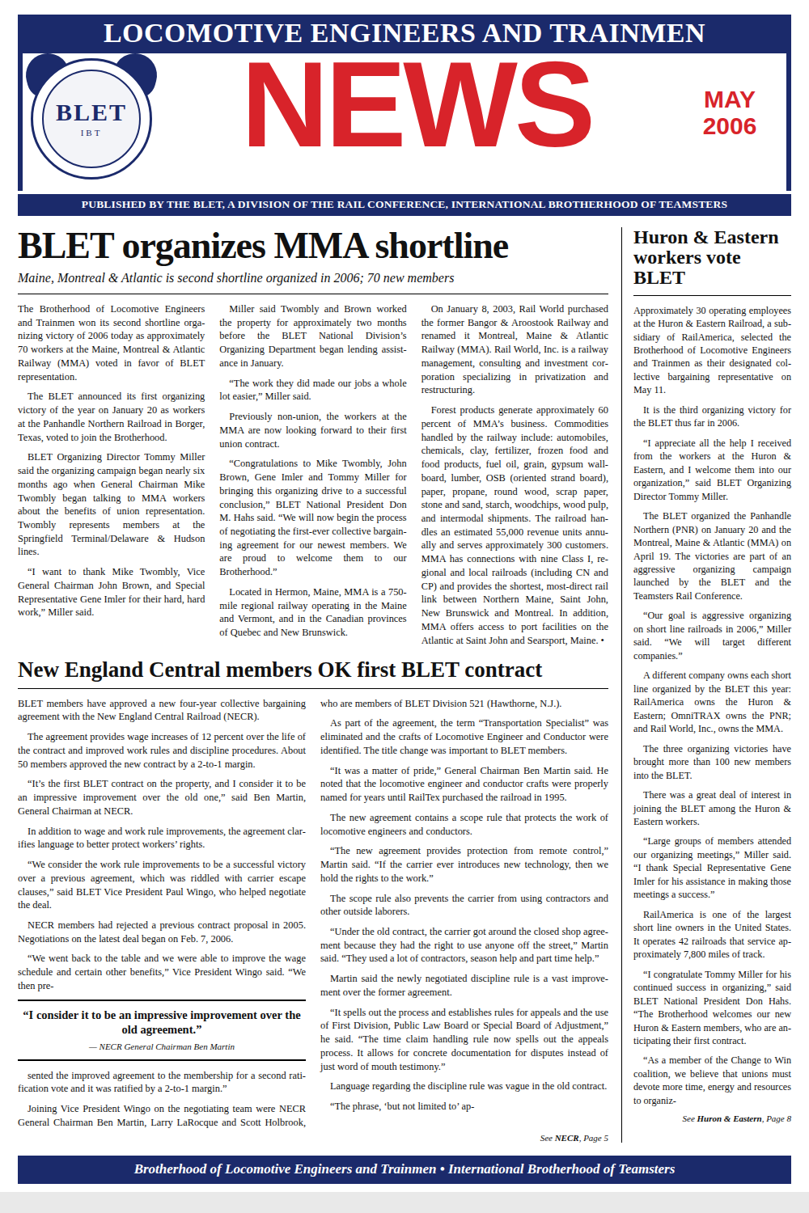LOCOMOTIVE ENGINEERS AND TRAINMEN
BLET
IBT
NEWS
MAY
2006
PUBLISHED BY THE BLET, A DIVISION OF THE RAIL CONFERENCE, INTERNATIONAL BROTHERHOOD OF TEAMSTERS
BLET organizes MMA shortline
Maine, Montreal & Atlantic is second shortline organized in 2006; 70 new members
The Brotherhood of Locomotive Engineers and Trainmen won its second shortline organizing victory of 2006 today as approximately 70 workers at the Maine, Montreal & Atlantic Railway (MMA) voted in favor of BLET representation.
The BLET announced its first organizing victory of the year on January 20 as workers at the Panhandle Northern Railroad in Borger, Texas, voted to join the Brotherhood.
BLET Organizing Director Tommy Miller said the organizing campaign began nearly six months ago when General Chairman Mike Twombly began talking to MMA workers about the benefits of union representation. Twombly represents members at the Springfield Terminal/Delaware & Hudson lines.
“I want to thank Mike Twombly, Vice General Chairman John Brown, and Special Representative Gene Imler for their hard, hard work,” Miller said.
Miller said Twombly and Brown worked the property for approximately two months before the BLET National Division’s Organizing Department began lending assistance in January.
“The work they did made our jobs a whole lot easier,” Miller said.
Previously non-union, the workers at the MMA are now looking forward to their first union contract.
“Congratulations to Mike Twombly, John Brown, Gene Imler and Tommy Miller for bringing this organizing drive to a successful conclusion,” BLET National President Don M. Hahs said. “We will now begin the process of negotiating the first-ever collective bargaining agreement for our newest members. We are proud to welcome them to our Brotherhood.”
Located in Hermon, Maine, MMA is a 750-mile regional railway operating in the Maine and Vermont, and in the Canadian provinces of Quebec and New Brunswick.
On January 8, 2003, Rail World purchased the former Bangor & Aroostook Railway and renamed it Montreal, Maine & Atlantic Railway (MMA). Rail World, Inc. is a railway management, consulting and investment corporation specializing in privatization and restructuring.
Forest products generate approximately 60 percent of MMA’s business. Commodities handled by the railway include: automobiles, chemicals, clay, fertilizer, frozen food and food products, fuel oil, grain, gypsum wallboard, lumber, OSB (oriented strand board), paper, propane, round wood, scrap paper, stone and sand, starch, woodchips, wood pulp, and intermodal shipments. The railroad handles an estimated 55,000 revenue units annually and serves approximately 300 customers. MMA has connections with nine Class I, regional and local railroads (including CN and CP) and provides the shortest, most-direct rail link between Northern Maine, Saint John, New Brunswick and Montreal. In addition, MMA offers access to port facilities on the Atlantic at Saint John and Searsport, Maine. •
New England Central members OK first BLET contract
BLET members have approved a new four-year collective bargaining agreement with the New England Central Railroad (NECR).
The agreement provides wage increases of 12 percent over the life of the contract and improved work rules and discipline procedures. About 50 members approved the new contract by a 2-to-1 margin.
“It’s the first BLET contract on the property, and I consider it to be an impressive improvement over the old one,” said Ben Martin, General Chairman at NECR.
In addition to wage and work rule improvements, the agreement clarifies language to better protect workers’ rights.
“We consider the work rule improvements to be a successful victory over a previous agreement, which was riddled with carrier escape clauses,” said BLET Vice President Paul Wingo, who helped negotiate the deal.
NECR members had rejected a previous contract proposal in 2005. Negotiations on the latest deal began on Feb. 7, 2006.
“We went back to the table and we were able to improve the wage schedule and certain other benefits,” Vice President Wingo said. “We then pre-
“I consider it to be an impressive improvement over the old agreement.” — NECR General Chairman Ben Martin
sented the improved agreement to the membership for a second ratification vote and it was ratified by a 2-to-1 margin.”
Joining Vice President Wingo on the negotiating team were NECR General Chairman Ben Martin, Larry LaRocque and Scott Holbrook, who are members of BLET Division 521 (Hawthorne, N.J.).
As part of the agreement, the term “Transportation Specialist” was eliminated and the crafts of Locomotive Engineer and Conductor were identified. The title change was important to BLET members.
“It was a matter of pride,” General Chairman Ben Martin said. He noted that the locomotive engineer and conductor crafts were properly named for years until RailTex purchased the railroad in 1995.
The new agreement contains a scope rule that protects the work of locomotive engineers and conductors.
“The new agreement provides protection from remote control,” Martin said. “If the carrier ever introduces new technology, then we hold the rights to the work.”
The scope rule also prevents the carrier from using contractors and other outside laborers.
“Under the old contract, the carrier got around the closed shop agreement because they had the right to use anyone off the street,” Martin said. “They used a lot of contractors, season help and part time help.”
Martin said the newly negotiated discipline rule is a vast improvement over the former agreement.
“It spells out the process and establishes rules for appeals and the use of First Division, Public Law Board or Special Board of Adjustment,” he said. “The time claim handling rule now spells out the appeals process. It allows for concrete documentation for disputes instead of just word of mouth testimony.”
Language regarding the discipline rule was vague in the old contract.
“The phrase, ‘but not limited to’ ap-
See NECR, Page 5
Huron & Eastern workers vote BLET
Approximately 30 operating employees at the Huron & Eastern Railroad, a subsidiary of RailAmerica, selected the Brotherhood of Locomotive Engineers and Trainmen as their designated collective bargaining representative on May 11.
It is the third organizing victory for the BLET thus far in 2006.
“I appreciate all the help I received from the workers at the Huron & Eastern, and I welcome them into our organization,” said BLET Organizing Director Tommy Miller.
The BLET organized the Panhandle Northern (PNR) on January 20 and the Montreal, Maine & Atlantic (MMA) on April 19. The victories are part of an aggressive organizing campaign launched by the BLET and the Teamsters Rail Conference.
“Our goal is aggressive organizing on short line railroads in 2006,” Miller said. “We will target different companies.”
A different company owns each short line organized by the BLET this year: RailAmerica owns the Huron & Eastern; OmniTRAX owns the PNR; and Rail World, Inc., owns the MMA.
The three organizing victories have brought more than 100 new members into the BLET.
There was a great deal of interest in joining the BLET among the Huron & Eastern workers.
“Large groups of members attended our organizing meetings,” Miller said. “I thank Special Representative Gene Imler for his assistance in making those meetings a success.”
RailAmerica is one of the largest short line owners in the United States. It operates 42 railroads that service approximately 7,800 miles of track.
“I congratulate Tommy Miller for his continued success in organizing,” said BLET National President Don Hahs. “The Brotherhood welcomes our new Huron & Eastern members, who are anticipating their first contract.
“As a member of the Change to Win coalition, we believe that unions must devote more time, energy and resources to organiz-
See Huron & Eastern, Page 8
Brotherhood of Locomotive Engineers and Trainmen • International Brotherhood of Teamsters